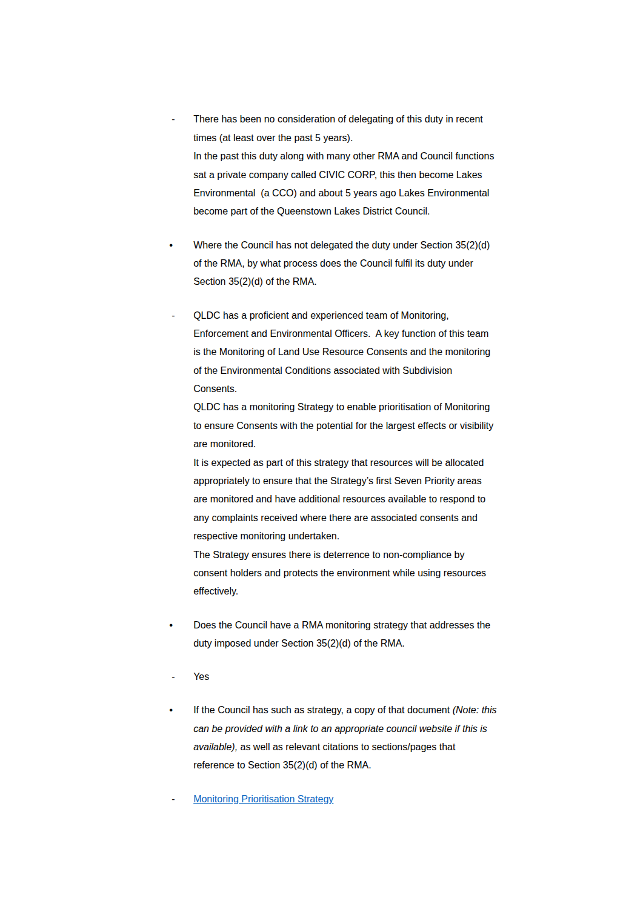- There has been no consideration of delegating of this duty in recent times (at least over the past 5 years). In the past this duty along with many other RMA and Council functions sat a private company called CIVIC CORP, this then become Lakes Environmental (a CCO) and about 5 years ago Lakes Environmental become part of the Queenstown Lakes District Council.
• Where the Council has not delegated the duty under Section 35(2)(d) of the RMA, by what process does the Council fulfil its duty under Section 35(2)(d) of the RMA.
- QLDC has a proficient and experienced team of Monitoring, Enforcement and Environmental Officers. A key function of this team is the Monitoring of Land Use Resource Consents and the monitoring of the Environmental Conditions associated with Subdivision Consents. QLDC has a monitoring Strategy to enable prioritisation of Monitoring to ensure Consents with the potential for the largest effects or visibility are monitored. It is expected as part of this strategy that resources will be allocated appropriately to ensure that the Strategy’s first Seven Priority areas are monitored and have additional resources available to respond to any complaints received where there are associated consents and respective monitoring undertaken. The Strategy ensures there is deterrence to non-compliance by consent holders and protects the environment while using resources effectively.
• Does the Council have a RMA monitoring strategy that addresses the duty imposed under Section 35(2)(d) of the RMA.
- Yes
• If the Council has such as strategy, a copy of that document (Note: this can be provided with a link to an appropriate council website if this is available), as well as relevant citations to sections/pages that reference to Section 35(2)(d) of the RMA.
- Monitoring Prioritisation Strategy